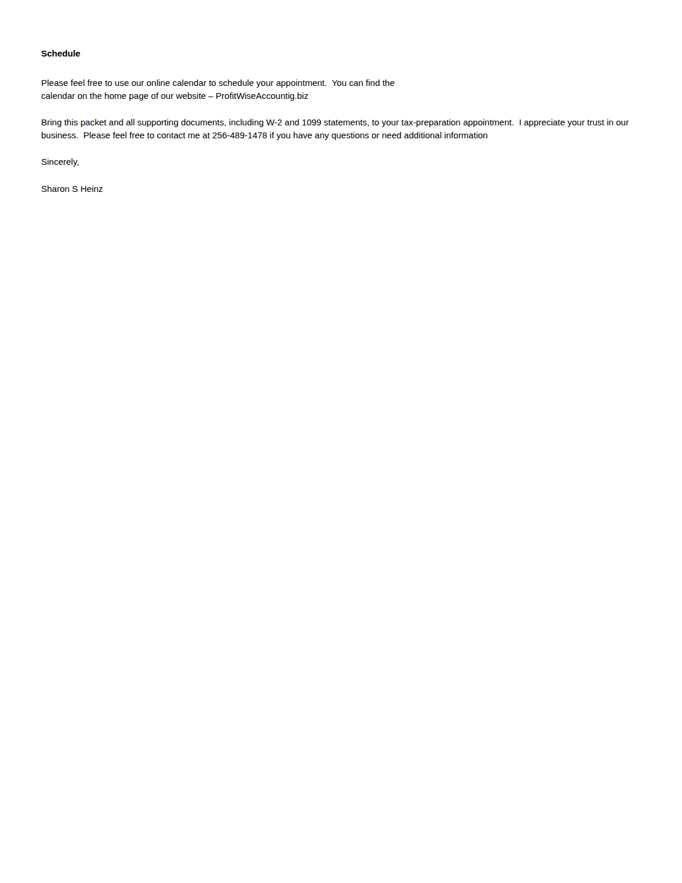Schedule
Please feel free to use our online calendar to schedule your appointment. You can find the calendar on the home page of our website – ProfitWiseAccountig.biz
Bring this packet and all supporting documents, including W-2 and 1099 statements, to your tax-preparation appointment. I appreciate your trust in our business. Please feel free to contact me at 256-489-1478 if you have any questions or need additional information
Sincerely,
Sharon S Heinz